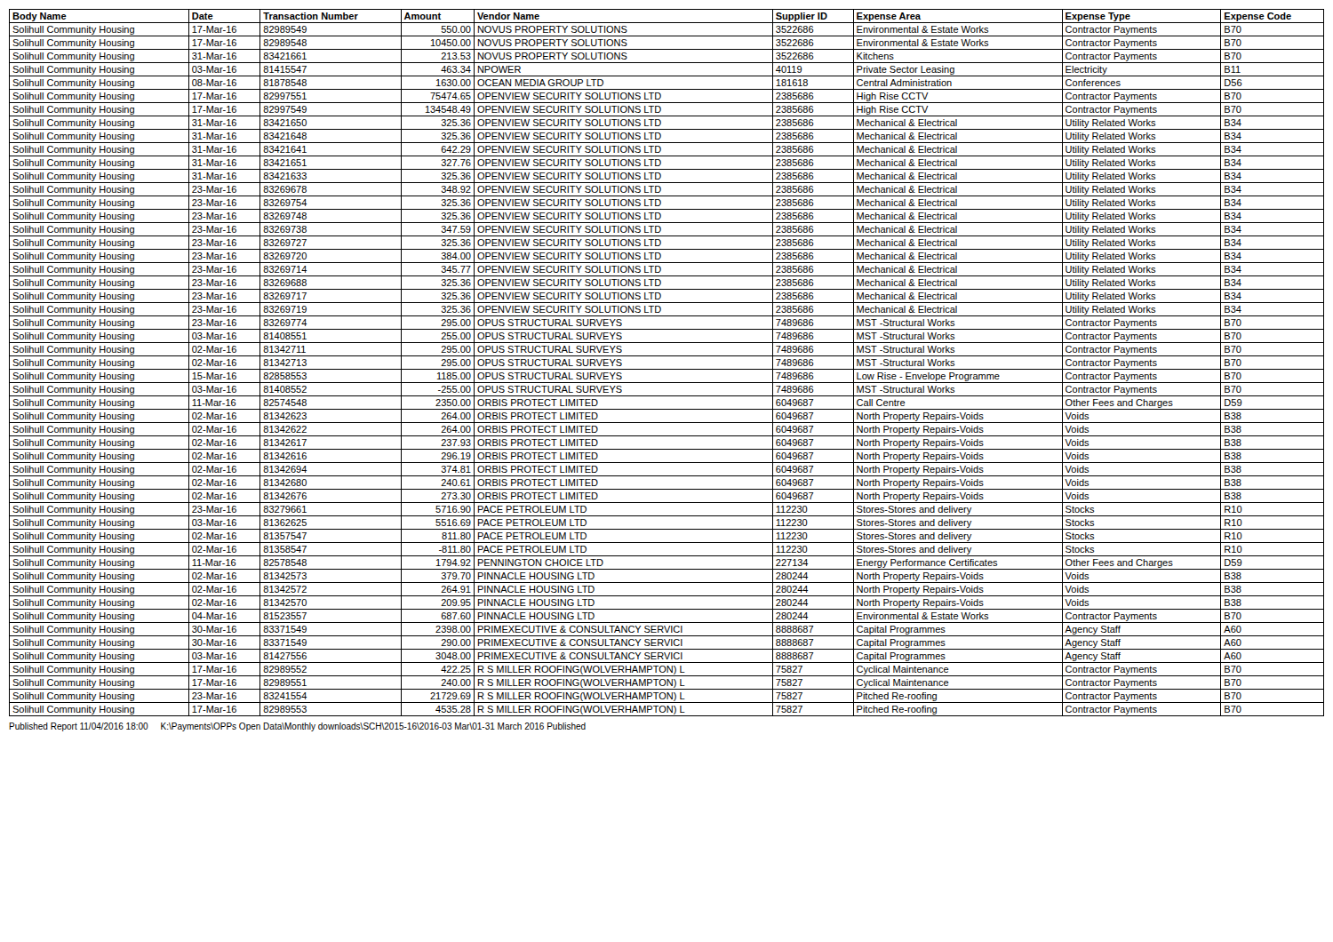Published Report 11/04/2016 18:00 K:\Payments\OPPs Open Data\Monthly downloads\SCH\2015-16\2016-03 Mar\01-31 March 2016 Published
| Body Name | Date | Transaction Number | Amount | Vendor Name | Supplier ID | Expense Area | Expense Type | Expense Code |
| --- | --- | --- | --- | --- | --- | --- | --- | --- |
| Solihull Community Housing | 17-Mar-16 | 82989549 | 550.00 | NOVUS PROPERTY SOLUTIONS | 3522686 | Environmental & Estate Works | Contractor Payments | B70 |
| Solihull Community Housing | 17-Mar-16 | 82989548 | 10450.00 | NOVUS PROPERTY SOLUTIONS | 3522686 | Environmental & Estate Works | Contractor Payments | B70 |
| Solihull Community Housing | 31-Mar-16 | 83421661 | 213.53 | NOVUS PROPERTY SOLUTIONS | 3522686 | Kitchens | Contractor Payments | B70 |
| Solihull Community Housing | 03-Mar-16 | 81415547 | 463.34 | NPOWER | 40119 | Private Sector Leasing | Electricity | B11 |
| Solihull Community Housing | 08-Mar-16 | 81878548 | 1630.00 | OCEAN MEDIA GROUP LTD | 181618 | Central Administration | Conferences | D56 |
| Solihull Community Housing | 17-Mar-16 | 82997551 | 75474.65 | OPENVIEW SECURITY SOLUTIONS LTD | 2385686 | High Rise CCTV | Contractor Payments | B70 |
| Solihull Community Housing | 17-Mar-16 | 82997549 | 134548.49 | OPENVIEW SECURITY SOLUTIONS LTD | 2385686 | High Rise CCTV | Contractor Payments | B70 |
| Solihull Community Housing | 31-Mar-16 | 83421650 | 325.36 | OPENVIEW SECURITY SOLUTIONS LTD | 2385686 | Mechanical & Electrical | Utility Related Works | B34 |
| Solihull Community Housing | 31-Mar-16 | 83421648 | 325.36 | OPENVIEW SECURITY SOLUTIONS LTD | 2385686 | Mechanical & Electrical | Utility Related Works | B34 |
| Solihull Community Housing | 31-Mar-16 | 83421641 | 642.29 | OPENVIEW SECURITY SOLUTIONS LTD | 2385686 | Mechanical & Electrical | Utility Related Works | B34 |
| Solihull Community Housing | 31-Mar-16 | 83421651 | 327.76 | OPENVIEW SECURITY SOLUTIONS LTD | 2385686 | Mechanical & Electrical | Utility Related Works | B34 |
| Solihull Community Housing | 31-Mar-16 | 83421633 | 325.36 | OPENVIEW SECURITY SOLUTIONS LTD | 2385686 | Mechanical & Electrical | Utility Related Works | B34 |
| Solihull Community Housing | 23-Mar-16 | 83269678 | 348.92 | OPENVIEW SECURITY SOLUTIONS LTD | 2385686 | Mechanical & Electrical | Utility Related Works | B34 |
| Solihull Community Housing | 23-Mar-16 | 83269754 | 325.36 | OPENVIEW SECURITY SOLUTIONS LTD | 2385686 | Mechanical & Electrical | Utility Related Works | B34 |
| Solihull Community Housing | 23-Mar-16 | 83269748 | 325.36 | OPENVIEW SECURITY SOLUTIONS LTD | 2385686 | Mechanical & Electrical | Utility Related Works | B34 |
| Solihull Community Housing | 23-Mar-16 | 83269738 | 347.59 | OPENVIEW SECURITY SOLUTIONS LTD | 2385686 | Mechanical & Electrical | Utility Related Works | B34 |
| Solihull Community Housing | 23-Mar-16 | 83269727 | 325.36 | OPENVIEW SECURITY SOLUTIONS LTD | 2385686 | Mechanical & Electrical | Utility Related Works | B34 |
| Solihull Community Housing | 23-Mar-16 | 83269720 | 384.00 | OPENVIEW SECURITY SOLUTIONS LTD | 2385686 | Mechanical & Electrical | Utility Related Works | B34 |
| Solihull Community Housing | 23-Mar-16 | 83269714 | 345.77 | OPENVIEW SECURITY SOLUTIONS LTD | 2385686 | Mechanical & Electrical | Utility Related Works | B34 |
| Solihull Community Housing | 23-Mar-16 | 83269688 | 325.36 | OPENVIEW SECURITY SOLUTIONS LTD | 2385686 | Mechanical & Electrical | Utility Related Works | B34 |
| Solihull Community Housing | 23-Mar-16 | 83269717 | 325.36 | OPENVIEW SECURITY SOLUTIONS LTD | 2385686 | Mechanical & Electrical | Utility Related Works | B34 |
| Solihull Community Housing | 23-Mar-16 | 83269719 | 325.36 | OPENVIEW SECURITY SOLUTIONS LTD | 2385686 | Mechanical & Electrical | Utility Related Works | B34 |
| Solihull Community Housing | 23-Mar-16 | 83269774 | 295.00 | OPUS STRUCTURAL SURVEYS | 7489686 | MST -Structural Works | Contractor Payments | B70 |
| Solihull Community Housing | 03-Mar-16 | 81408551 | 255.00 | OPUS STRUCTURAL SURVEYS | 7489686 | MST -Structural Works | Contractor Payments | B70 |
| Solihull Community Housing | 02-Mar-16 | 81342711 | 295.00 | OPUS STRUCTURAL SURVEYS | 7489686 | MST -Structural Works | Contractor Payments | B70 |
| Solihull Community Housing | 02-Mar-16 | 81342713 | 295.00 | OPUS STRUCTURAL SURVEYS | 7489686 | MST -Structural Works | Contractor Payments | B70 |
| Solihull Community Housing | 15-Mar-16 | 82858553 | 1185.00 | OPUS STRUCTURAL SURVEYS | 7489686 | Low Rise - Envelope Programme | Contractor Payments | B70 |
| Solihull Community Housing | 03-Mar-16 | 81408552 | -255.00 | OPUS STRUCTURAL SURVEYS | 7489686 | MST -Structural Works | Contractor Payments | B70 |
| Solihull Community Housing | 11-Mar-16 | 82574548 | 2350.00 | ORBIS PROTECT LIMITED | 6049687 | Call Centre | Other Fees and Charges | D59 |
| Solihull Community Housing | 02-Mar-16 | 81342623 | 264.00 | ORBIS PROTECT LIMITED | 6049687 | North Property Repairs-Voids | Voids | B38 |
| Solihull Community Housing | 02-Mar-16 | 81342622 | 264.00 | ORBIS PROTECT LIMITED | 6049687 | North Property Repairs-Voids | Voids | B38 |
| Solihull Community Housing | 02-Mar-16 | 81342617 | 237.93 | ORBIS PROTECT LIMITED | 6049687 | North Property Repairs-Voids | Voids | B38 |
| Solihull Community Housing | 02-Mar-16 | 81342616 | 296.19 | ORBIS PROTECT LIMITED | 6049687 | North Property Repairs-Voids | Voids | B38 |
| Solihull Community Housing | 02-Mar-16 | 81342694 | 374.81 | ORBIS PROTECT LIMITED | 6049687 | North Property Repairs-Voids | Voids | B38 |
| Solihull Community Housing | 02-Mar-16 | 81342680 | 240.61 | ORBIS PROTECT LIMITED | 6049687 | North Property Repairs-Voids | Voids | B38 |
| Solihull Community Housing | 02-Mar-16 | 81342676 | 273.30 | ORBIS PROTECT LIMITED | 6049687 | North Property Repairs-Voids | Voids | B38 |
| Solihull Community Housing | 23-Mar-16 | 83279661 | 5716.90 | PACE PETROLEUM LTD | 112230 | Stores-Stores and delivery | Stocks | R10 |
| Solihull Community Housing | 03-Mar-16 | 81362625 | 5516.69 | PACE PETROLEUM LTD | 112230 | Stores-Stores and delivery | Stocks | R10 |
| Solihull Community Housing | 02-Mar-16 | 81357547 | 811.80 | PACE PETROLEUM LTD | 112230 | Stores-Stores and delivery | Stocks | R10 |
| Solihull Community Housing | 02-Mar-16 | 81358547 | -811.80 | PACE PETROLEUM LTD | 112230 | Stores-Stores and delivery | Stocks | R10 |
| Solihull Community Housing | 11-Mar-16 | 82578548 | 1794.92 | PENNINGTON CHOICE LTD | 227134 | Energy Performance Certificates | Other Fees and Charges | D59 |
| Solihull Community Housing | 02-Mar-16 | 81342573 | 379.70 | PINNACLE HOUSING LTD | 280244 | North Property Repairs-Voids | Voids | B38 |
| Solihull Community Housing | 02-Mar-16 | 81342572 | 264.91 | PINNACLE HOUSING LTD | 280244 | North Property Repairs-Voids | Voids | B38 |
| Solihull Community Housing | 02-Mar-16 | 81342570 | 209.95 | PINNACLE HOUSING LTD | 280244 | North Property Repairs-Voids | Voids | B38 |
| Solihull Community Housing | 04-Mar-16 | 81523557 | 687.60 | PINNACLE HOUSING LTD | 280244 | Environmental & Estate Works | Contractor Payments | B70 |
| Solihull Community Housing | 30-Mar-16 | 83371549 | 2398.00 | PRIMEXECUTIVE & CONSULTANCY SERVICI | 8888687 | Capital Programmes | Agency Staff | A60 |
| Solihull Community Housing | 30-Mar-16 | 83371549 | 290.00 | PRIMEXECUTIVE & CONSULTANCY SERVICI | 8888687 | Capital Programmes | Agency Staff | A60 |
| Solihull Community Housing | 03-Mar-16 | 81427556 | 3048.00 | PRIMEXECUTIVE & CONSULTANCY SERVICI | 8888687 | Capital Programmes | Agency Staff | A60 |
| Solihull Community Housing | 17-Mar-16 | 82989552 | 422.25 | R S MILLER ROOFING(WOLVERHAMPTON) L | 75827 | Cyclical Maintenance | Contractor Payments | B70 |
| Solihull Community Housing | 17-Mar-16 | 82989551 | 240.00 | R S MILLER ROOFING(WOLVERHAMPTON) L | 75827 | Cyclical Maintenance | Contractor Payments | B70 |
| Solihull Community Housing | 23-Mar-16 | 83241554 | 21729.69 | R S MILLER ROOFING(WOLVERHAMPTON) L | 75827 | Pitched Re-roofing | Contractor Payments | B70 |
| Solihull Community Housing | 17-Mar-16 | 82989553 | 4535.28 | R S MILLER ROOFING(WOLVERHAMPTON) L | 75827 | Pitched Re-roofing | Contractor Payments | B70 |